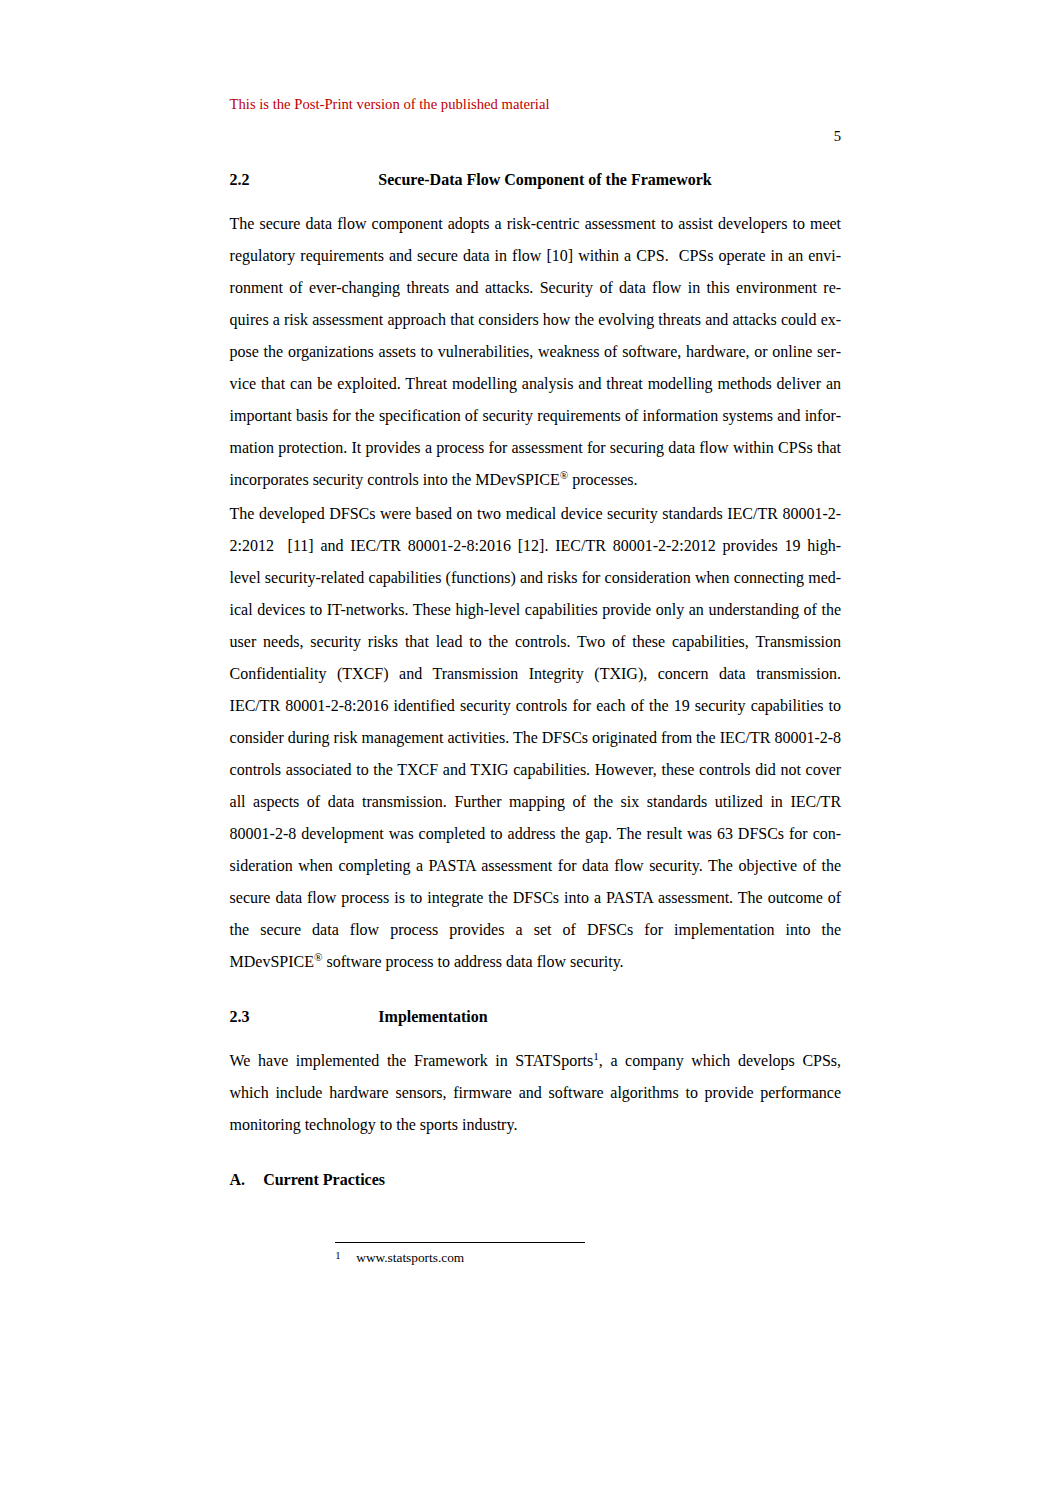This is the Post-Print version of the published material
5
2.2 Secure-Data Flow Component of the Framework
The secure data flow component adopts a risk-centric assessment to assist developers to meet regulatory requirements and secure data in flow [10] within a CPS. CPSs operate in an environment of ever-changing threats and attacks. Security of data flow in this environment requires a risk assessment approach that considers how the evolving threats and attacks could expose the organizations assets to vulnerabilities, weakness of software, hardware, or online service that can be exploited. Threat modelling analysis and threat modelling methods deliver an important basis for the specification of security requirements of information systems and information protection. It provides a process for assessment for securing data flow within CPSs that incorporates security controls into the MDevSPICE® processes.
The developed DFSCs were based on two medical device security standards IEC/TR 80001-2-2:2012 [11] and IEC/TR 80001-2-8:2016 [12]. IEC/TR 80001-2-2:2012 provides 19 high-level security-related capabilities (functions) and risks for consideration when connecting medical devices to IT-networks. These high-level capabilities provide only an understanding of the user needs, security risks that lead to the controls. Two of these capabilities, Transmission Confidentiality (TXCF) and Transmission Integrity (TXIG), concern data transmission. IEC/TR 80001-2-8:2016 identified security controls for each of the 19 security capabilities to consider during risk management activities. The DFSCs originated from the IEC/TR 80001-2-8 controls associated to the TXCF and TXIG capabilities. However, these controls did not cover all aspects of data transmission. Further mapping of the six standards utilized in IEC/TR 80001-2-8 development was completed to address the gap. The result was 63 DFSCs for consideration when completing a PASTA assessment for data flow security. The objective of the secure data flow process is to integrate the DFSCs into a PASTA assessment. The outcome of the secure data flow process provides a set of DFSCs for implementation into the MDevSPICE® software process to address data flow security.
2.3 Implementation
We have implemented the Framework in STATSports1, a company which develops CPSs, which include hardware sensors, firmware and software algorithms to provide performance monitoring technology to the sports industry.
A. Current Practices
1 www.statsports.com